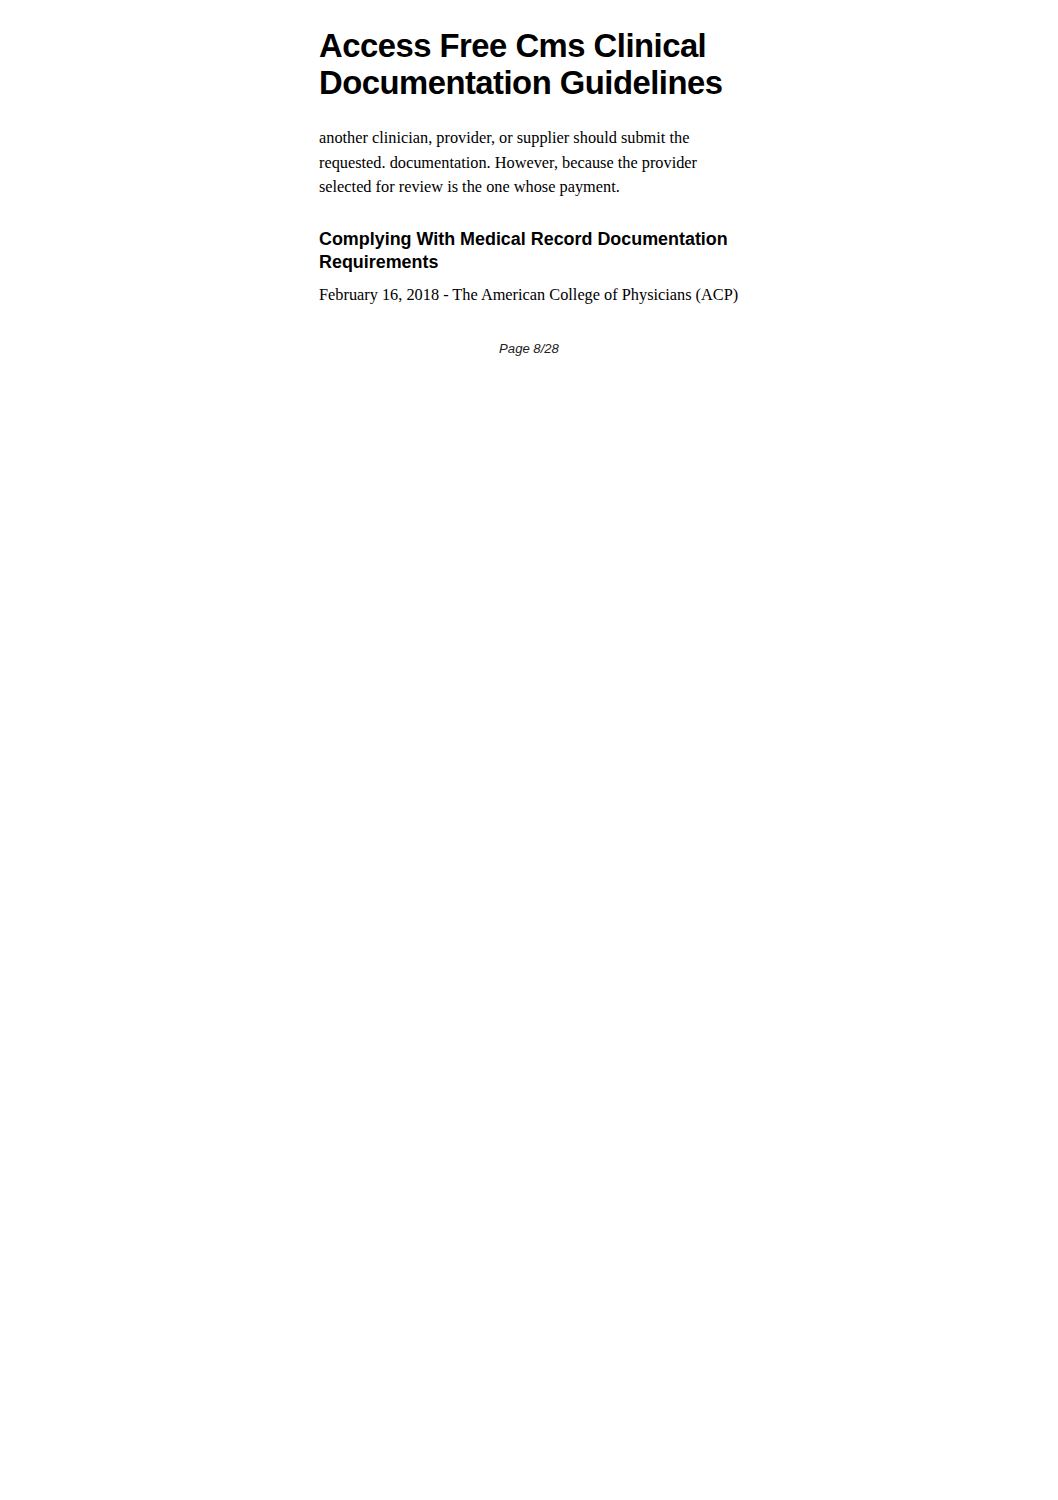Access Free Cms Clinical Documentation Guidelines
another clinician, provider, or supplier should submit the requested. documentation. However, because the provider selected for review is the one whose payment.
Complying With Medical Record Documentation Requirements
February 16, 2018 - The American College of Physicians (ACP)
Page 8/28